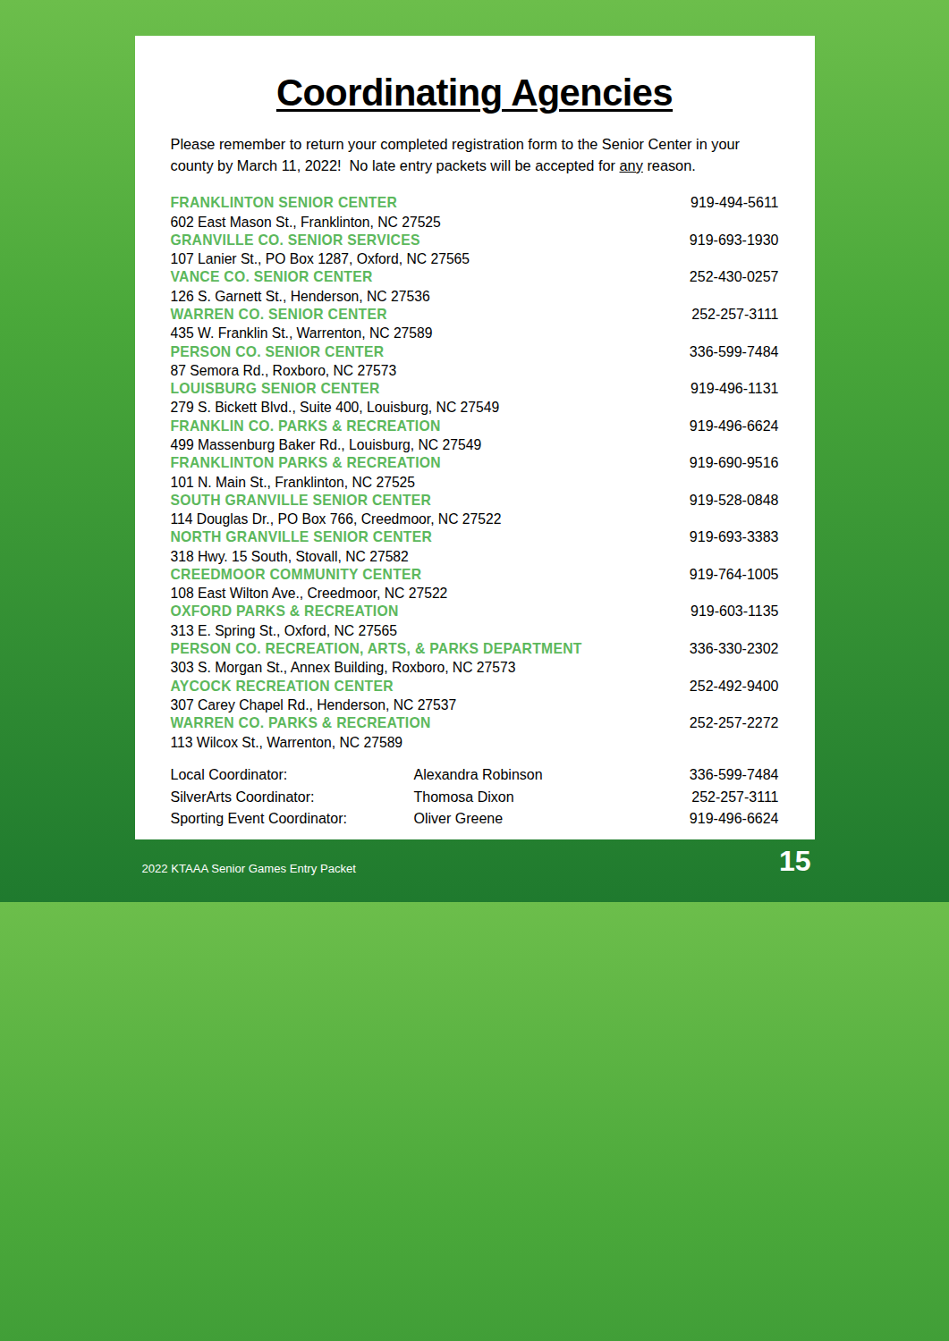Coordinating Agencies
Please remember to return your completed registration form to the Senior Center in your county by March 11, 2022! No late entry packets will be accepted for any reason.
| Franklinton Senior Center 602 East Mason St., Franklinton, NC 27525 | 919-494-5611 |
| Granville Co. Senior Services 107 Lanier St., PO Box 1287, Oxford, NC 27565 | 919-693-1930 |
| Vance Co. Senior Center 126 S. Garnett St., Henderson, NC 27536 | 252-430-0257 |
| Warren Co. Senior Center 435 W. Franklin St., Warrenton, NC 27589 | 252-257-3111 |
| Person Co. Senior Center 87 Semora Rd., Roxboro, NC 27573 | 336-599-7484 |
| Louisburg Senior Center 279 S. Bickett Blvd., Suite 400, Louisburg, NC 27549 | 919-496-1131 |
| Franklin Co. Parks & Recreation 499 Massenburg Baker Rd., Louisburg, NC 27549 | 919-496-6624 |
| Franklinton Parks & Recreation 101 N. Main St., Franklinton, NC 27525 | 919-690-9516 |
| South Granville Senior Center 114 Douglas Dr., PO Box 766, Creedmoor, NC 27522 | 919-528-0848 |
| North Granville Senior Center 318 Hwy. 15 South, Stovall, NC 27582 | 919-693-3383 |
| Creedmoor Community Center 108 East Wilton Ave., Creedmoor, NC 27522 | 919-764-1005 |
| Oxford Parks & Recreation 313 E. Spring St., Oxford, NC 27565 | 919-603-1135 |
| Person Co. Recreation, Arts, & Parks Department 303 S. Morgan St., Annex Building, Roxboro, NC 27573 | 336-330-2302 |
| Aycock Recreation Center 307 Carey Chapel Rd., Henderson, NC 27537 | 252-492-9400 |
| Warren Co. Parks & Recreation 113 Wilcox St., Warrenton, NC 27589 | 252-257-2272 |
| Local Coordinator: | Alexandra Robinson | 336-599-7484 |
| SilverArts Coordinator: | Thomosa Dixon | 252-257-3111 |
| Sporting Event Coordinator: | Oliver Greene | 919-496-6624 |
2022 KTAAA Senior Games Entry Packet
15